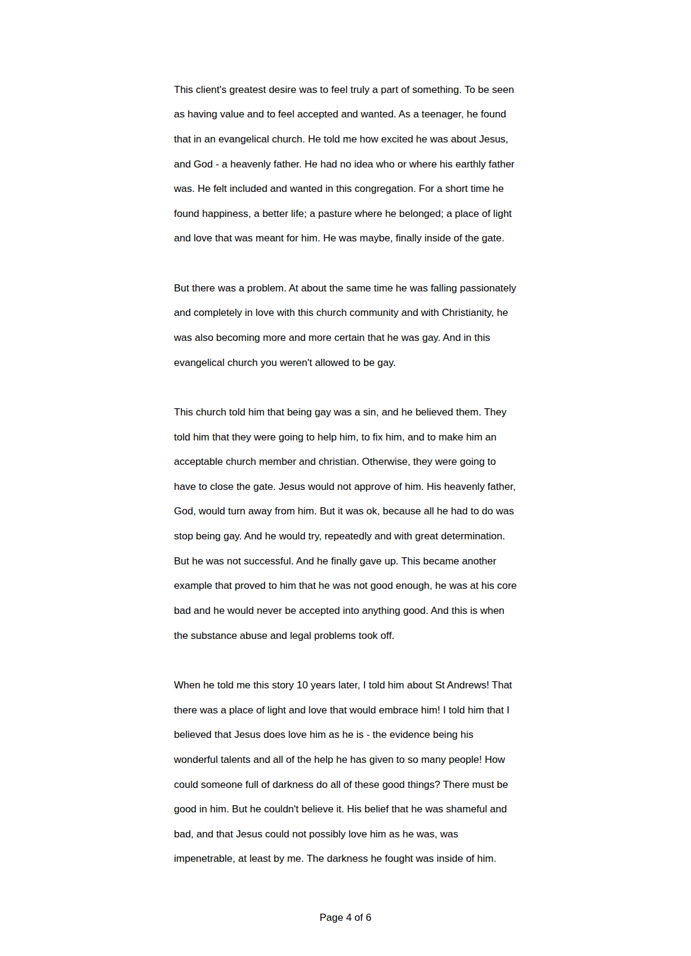This client's greatest desire was to feel truly a part of something. To be seen as having value and to feel accepted and wanted. As a teenager, he found that in an evangelical church. He told me how excited he was about Jesus, and God - a heavenly father. He had no idea who or where his earthly father was. He felt included and wanted in this congregation. For a short time he found happiness, a better life; a pasture where he belonged; a place of light and love that was meant for him. He was maybe, finally inside of the gate.
But there was a problem. At about the same time he was falling passionately and completely in love with this church community and with Christianity, he was also becoming more and more certain that he was gay. And in this evangelical church you weren't allowed to be gay.
This church told him that being gay was a sin, and he believed them. They told him that they were going to help him, to fix him, and to make him an acceptable church member and christian. Otherwise, they were going to have to close the gate. Jesus would not approve of him. His heavenly father, God, would turn away from him. But it was ok, because all he had to do was stop being gay. And he would try, repeatedly and with great determination. But he was not successful. And he finally gave up. This became another example that proved to him that he was not good enough, he was at his core bad and he would never be accepted into anything good. And this is when the substance abuse and legal problems took off.
When he told me this story 10 years later, I told him about St Andrews! That there was a place of light and love that would embrace him! I told him that I believed that Jesus does love him as he is - the evidence being his wonderful talents and all of the help he has given to so many people! How could someone full of darkness do all of these good things? There must be good in him. But he couldn't believe it. His belief that he was shameful and bad, and that Jesus could not possibly love him as he was, was impenetrable, at least by me. The darkness he fought was inside of him.
Page 4 of 6